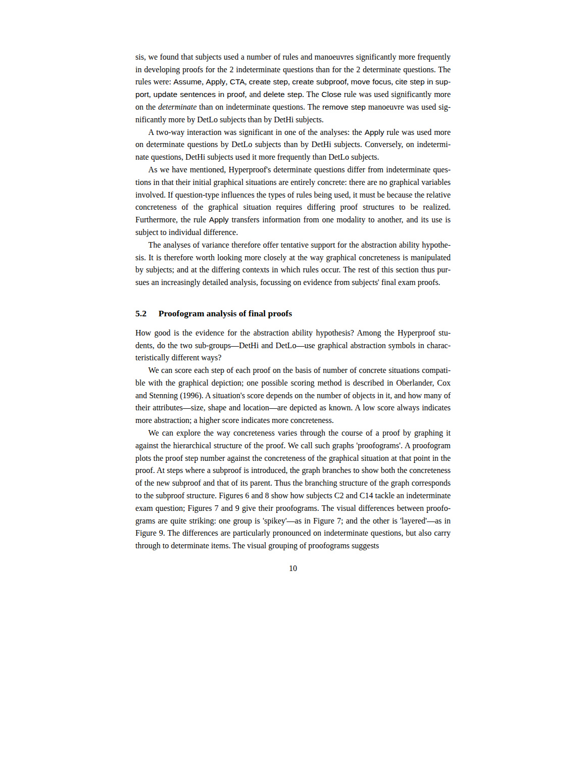sis, we found that subjects used a number of rules and manoeuvres significantly more frequently in developing proofs for the 2 indeterminate questions than for the 2 determinate questions. The rules were: Assume, Apply, CTA, create step, create subproof, move focus, cite step in support, update sentences in proof, and delete step. The Close rule was used significantly more on the determinate than on indeterminate questions. The remove step manoeuvre was used significantly more by DetLo subjects than by DetHi subjects.
A two-way interaction was significant in one of the analyses: the Apply rule was used more on determinate questions by DetLo subjects than by DetHi subjects. Conversely, on indeterminate questions, DetHi subjects used it more frequently than DetLo subjects.
As we have mentioned, Hyperproof's determinate questions differ from indeterminate questions in that their initial graphical situations are entirely concrete: there are no graphical variables involved. If question-type influences the types of rules being used, it must be because the relative concreteness of the graphical situation requires differing proof structures to be realized. Furthermore, the rule Apply transfers information from one modality to another, and its use is subject to individual difference.
The analyses of variance therefore offer tentative support for the abstraction ability hypothesis. It is therefore worth looking more closely at the way graphical concreteness is manipulated by subjects; and at the differing contexts in which rules occur. The rest of this section thus pursues an increasingly detailed analysis, focussing on evidence from subjects' final exam proofs.
5.2 Proofogram analysis of final proofs
How good is the evidence for the abstraction ability hypothesis? Among the Hyperproof students, do the two sub-groups—DetHi and DetLo—use graphical abstraction symbols in characteristically different ways?
We can score each step of each proof on the basis of number of concrete situations compatible with the graphical depiction; one possible scoring method is described in Oberlander, Cox and Stenning (1996). A situation's score depends on the number of objects in it, and how many of their attributes—size, shape and location—are depicted as known. A low score always indicates more abstraction; a higher score indicates more concreteness.
We can explore the way concreteness varies through the course of a proof by graphing it against the hierarchical structure of the proof. We call such graphs 'proofograms'. A proofogram plots the proof step number against the concreteness of the graphical situation at that point in the proof. At steps where a subproof is introduced, the graph branches to show both the concreteness of the new subproof and that of its parent. Thus the branching structure of the graph corresponds to the subproof structure. Figures 6 and 8 show how subjects C2 and C14 tackle an indeterminate exam question; Figures 7 and 9 give their proofograms. The visual differences between proofograms are quite striking: one group is 'spikey'—as in Figure 7; and the other is 'layered'—as in Figure 9. The differences are particularly pronounced on indeterminate questions, but also carry through to determinate items. The visual grouping of proofograms suggests
10